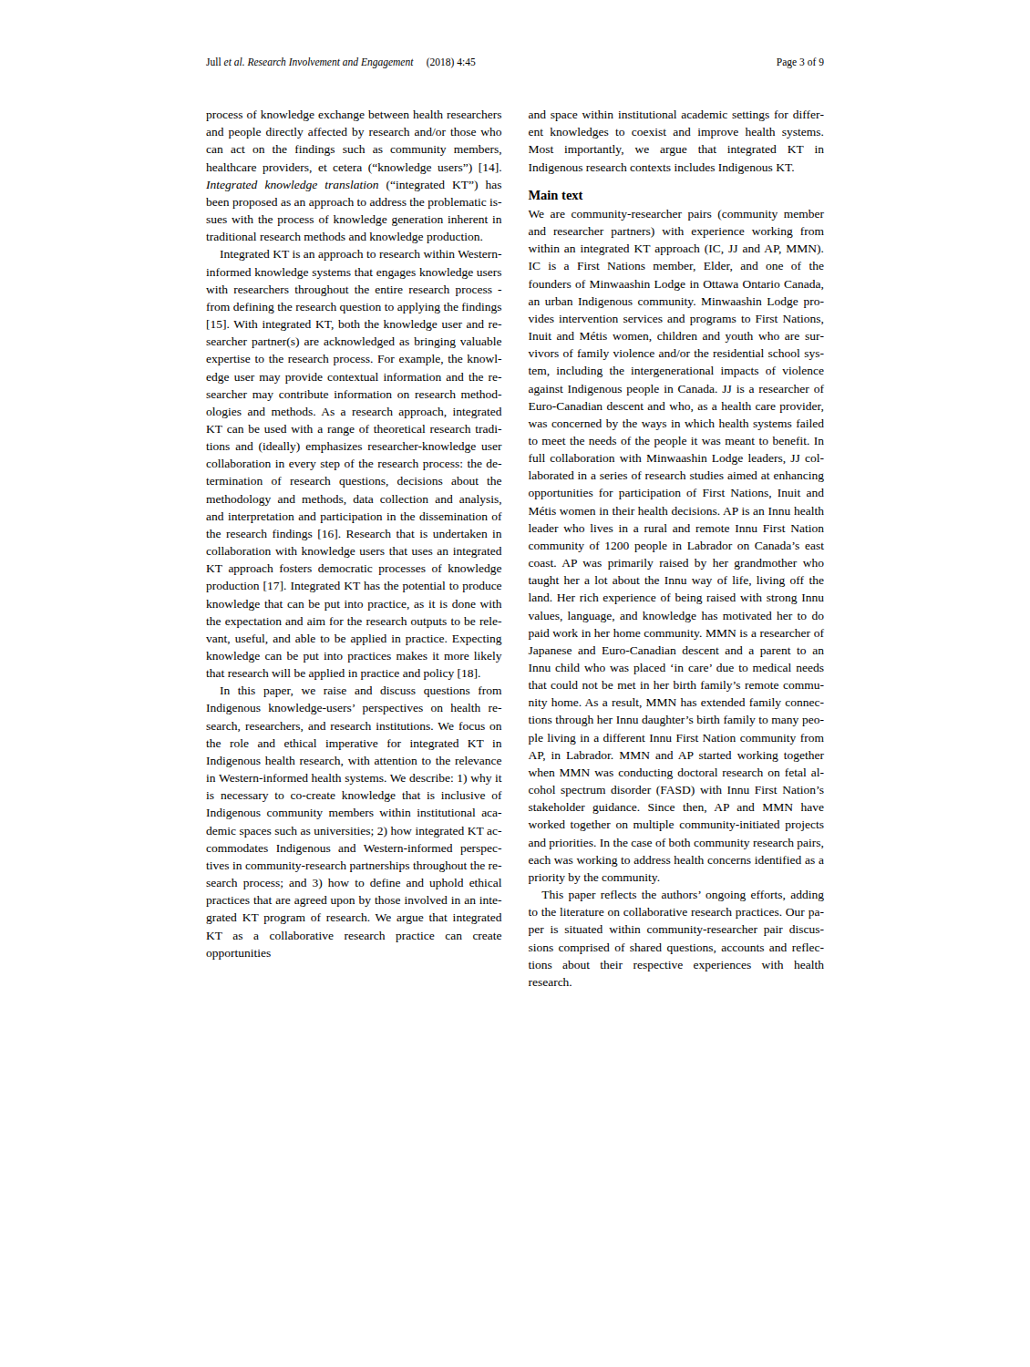Jull et al. Research Involvement and Engagement (2018) 4:45
Page 3 of 9
process of knowledge exchange between health researchers and people directly affected by research and/or those who can act on the findings such as community members, healthcare providers, et cetera (“knowledge users”) [14]. Integrated knowledge translation (“integrated KT”) has been proposed as an approach to address the problematic issues with the process of knowledge generation inherent in traditional research methods and knowledge production.
Integrated KT is an approach to research within Western-informed knowledge systems that engages knowledge users with researchers throughout the entire research process - from defining the research question to applying the findings [15]. With integrated KT, both the knowledge user and researcher partner(s) are acknowledged as bringing valuable expertise to the research process. For example, the knowledge user may provide contextual information and the researcher may contribute information on research methodologies and methods. As a research approach, integrated KT can be used with a range of theoretical research traditions and (ideally) emphasizes researcher-knowledge user collaboration in every step of the research process: the determination of research questions, decisions about the methodology and methods, data collection and analysis, and interpretation and participation in the dissemination of the research findings [16]. Research that is undertaken in collaboration with knowledge users that uses an integrated KT approach fosters democratic processes of knowledge production [17]. Integrated KT has the potential to produce knowledge that can be put into practice, as it is done with the expectation and aim for the research outputs to be relevant, useful, and able to be applied in practice. Expecting knowledge can be put into practices makes it more likely that research will be applied in practice and policy [18].
In this paper, we raise and discuss questions from Indigenous knowledge-users’ perspectives on health research, researchers, and research institutions. We focus on the role and ethical imperative for integrated KT in Indigenous health research, with attention to the relevance in Western-informed health systems. We describe: 1) why it is necessary to co-create knowledge that is inclusive of Indigenous community members within institutional academic spaces such as universities; 2) how integrated KT accommodates Indigenous and Western-informed perspectives in community-research partnerships throughout the research process; and 3) how to define and uphold ethical practices that are agreed upon by those involved in an integrated KT program of research. We argue that integrated KT as a collaborative research practice can create opportunities
and space within institutional academic settings for different knowledges to coexist and improve health systems. Most importantly, we argue that integrated KT in Indigenous research contexts includes Indigenous KT.
Main text
We are community-researcher pairs (community member and researcher partners) with experience working from within an integrated KT approach (IC, JJ and AP, MMN). IC is a First Nations member, Elder, and one of the founders of Minwaashin Lodge in Ottawa Ontario Canada, an urban Indigenous community. Minwaashin Lodge provides intervention services and programs to First Nations, Inuit and Métis women, children and youth who are survivors of family violence and/or the residential school system, including the intergenerational impacts of violence against Indigenous people in Canada. JJ is a researcher of Euro-Canadian descent and who, as a health care provider, was concerned by the ways in which health systems failed to meet the needs of the people it was meant to benefit. In full collaboration with Minwaashin Lodge leaders, JJ collaborated in a series of research studies aimed at enhancing opportunities for participation of First Nations, Inuit and Métis women in their health decisions. AP is an Innu health leader who lives in a rural and remote Innu First Nation community of 1200 people in Labrador on Canada’s east coast. AP was primarily raised by her grandmother who taught her a lot about the Innu way of life, living off the land. Her rich experience of being raised with strong Innu values, language, and knowledge has motivated her to do paid work in her home community. MMN is a researcher of Japanese and Euro-Canadian descent and a parent to an Innu child who was placed ‘in care’ due to medical needs that could not be met in her birth family’s remote community home. As a result, MMN has extended family connections through her Innu daughter’s birth family to many people living in a different Innu First Nation community from AP, in Labrador. MMN and AP started working together when MMN was conducting doctoral research on fetal alcohol spectrum disorder (FASD) with Innu First Nation’s stakeholder guidance. Since then, AP and MMN have worked together on multiple community-initiated projects and priorities. In the case of both community research pairs, each was working to address health concerns identified as a priority by the community.
This paper reflects the authors’ ongoing efforts, adding to the literature on collaborative research practices. Our paper is situated within community-researcher pair discussions comprised of shared questions, accounts and reflections about their respective experiences with health research.